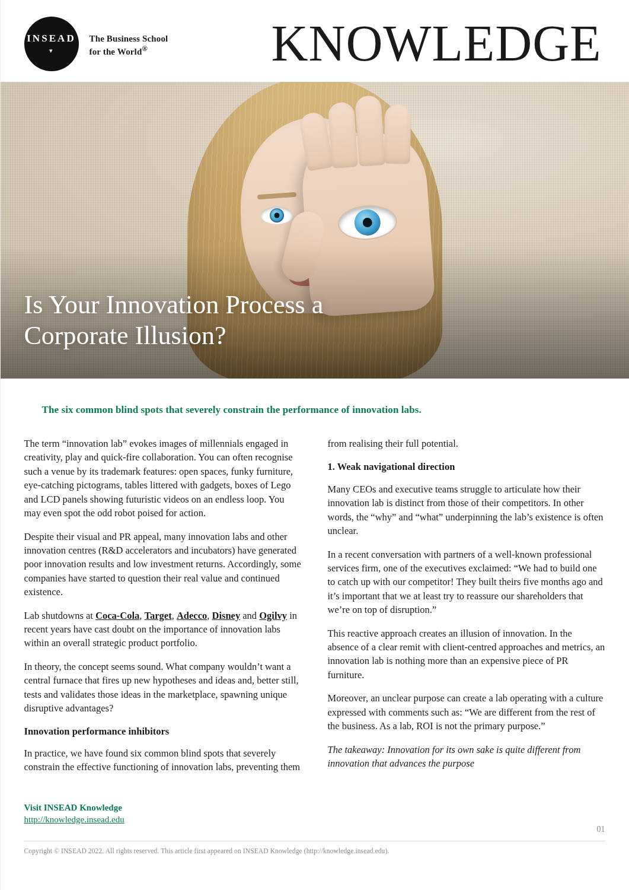INSEAD ▾
The Business School
for the World®
KNOWLEDGE
Is Your Innovation Process a
Corporate Illusion?
The six common blind spots that severely constrain the performance of innovation labs.
The term “innovation lab” evokes images of millennials engaged in creativity, play and quick-fire collaboration. You can often recognise such a venue by its trademark features: open spaces, funky furniture, eye-catching pictograms, tables littered with gadgets, boxes of Lego and LCD panels showing futuristic videos on an endless loop. You may even spot the odd robot poised for action.
Despite their visual and PR appeal, many innovation labs and other innovation centres (R&D accelerators and incubators) have generated poor innovation results and low investment returns. Accordingly, some companies have started to question their real value and continued existence.
Lab shutdowns at Coca-Cola, Target, Adecco, Disney and Ogilvy in recent years have cast doubt on the importance of innovation labs within an overall strategic product portfolio.
In theory, the concept seems sound. What company wouldn’t want a central furnace that fires up new hypotheses and ideas and, better still, tests and validates those ideas in the marketplace, spawning unique disruptive advantages?
Innovation performance inhibitors
In practice, we have found six common blind spots that severely constrain the effective functioning of innovation labs, preventing them from realising their full potential.
1. Weak navigational direction
Many CEOs and executive teams struggle to articulate how their innovation lab is distinct from those of their competitors. In other words, the “why” and “what” underpinning the lab’s existence is often unclear.
In a recent conversation with partners of a well-known professional services firm, one of the executives exclaimed: “We had to build one to catch up with our competitor! They built theirs five months ago and it’s important that we at least try to reassure our shareholders that we’re on top of disruption.”
This reactive approach creates an illusion of innovation. In the absence of a clear remit with client-centred approaches and metrics, an innovation lab is nothing more than an expensive piece of PR furniture.
Moreover, an unclear purpose can create a lab operating with a culture expressed with comments such as: “We are different from the rest of the business. As a lab, ROI is not the primary purpose.”
The takeaway: Innovation for its own sake is quite different from innovation that advances the purpose
Visit INSEAD Knowledge http://knowledge.insead.edu
01
Copyright © INSEAD 2022. All rights reserved. This article first appeared on INSEAD Knowledge (http://knowledge.insead.edu).